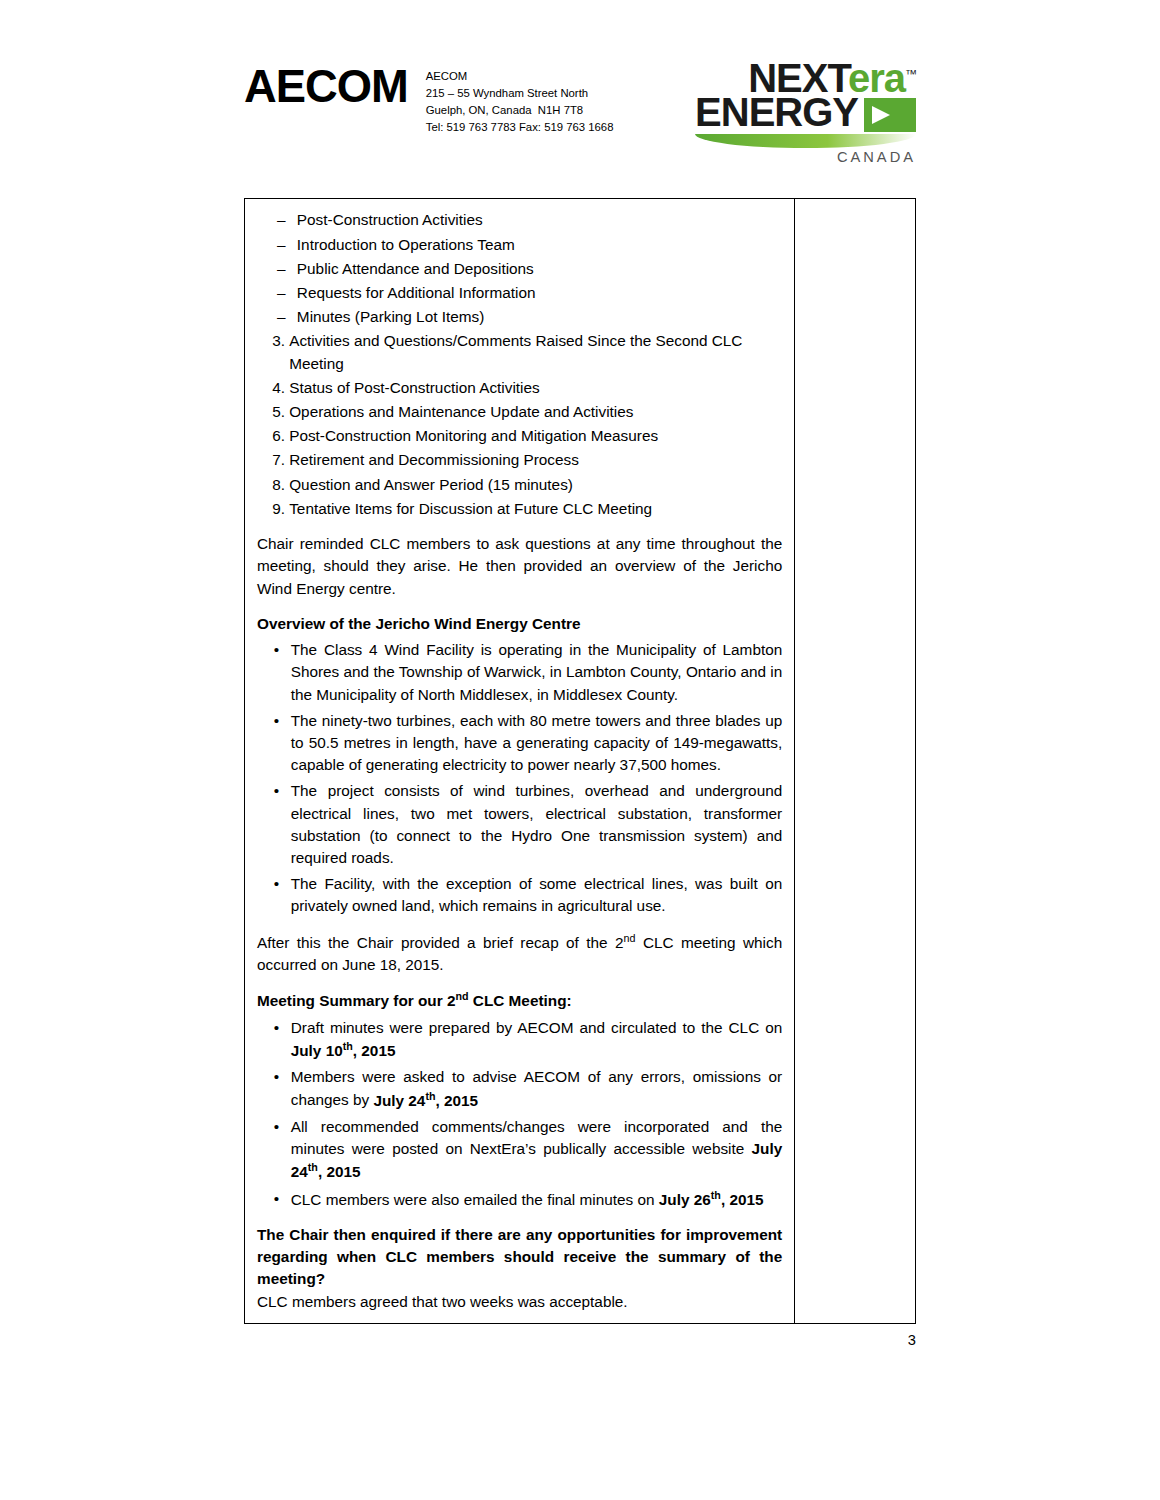AECOM
AECOM
215 – 55 Wyndham Street North
Guelph, ON, Canada N1H 7T8
Tel: 519 763 7783 Fax: 519 763 1668
NEXTera™ ENERGY CANADA
| Post-Construction Activities Introduction to Operations Team Public Attendance and Depositions Requests for Additional Information Minutes (Parking Lot Items) Activities and Questions/Comments Raised Since the Second CLC Meeting Status of Post-Construction Activities Operations and Maintenance Update and Activities Post-Construction Monitoring and Mitigation Measures Retirement and Decommissioning Process Question and Answer Period (15 minutes) Tentative Items for Discussion at Future CLC Meeting Chair reminded CLC members to ask questions at any time throughout the meeting, should they arise. He then provided an overview of the Jericho Wind Energy centre. Overview of the Jericho Wind Energy Centre The Class 4 Wind Facility is operating in the Municipality of Lambton Shores and the Township of Warwick, in Lambton County, Ontario and in the Municipality of North Middlesex, in Middlesex County. The ninety-two turbines, each with 80 metre towers and three blades up to 50.5 metres in length, have a generating capacity of 149-megawatts, capable of generating electricity to power nearly 37,500 homes. The project consists of wind turbines, overhead and underground electrical lines, two met towers, electrical substation, transformer substation (to connect to the Hydro One transmission system) and required roads. The Facility, with the exception of some electrical lines, was built on privately owned land, which remains in agricultural use. After this the Chair provided a brief recap of the 2 nd CLC meeting which occurred on June 18, 2015. Meeting Summary for our 2 nd CLC Meeting: Draft minutes were prepared by AECOM and circulated to the CLC on July 10 th , 2015 Members were asked to advise AECOM of any errors, omissions or changes by July 24 th , 2015 All recommended comments/changes were incorporated and the minutes were posted on NextEra’s publically accessible website July 24 th , 2015 CLC members were also emailed the final minutes on July 26 th , 2015 The Chair then enquired if there are any opportunities for improvement regarding when CLC members should receive the summary of the meeting? CLC members agreed that two weeks was acceptable. | |
3